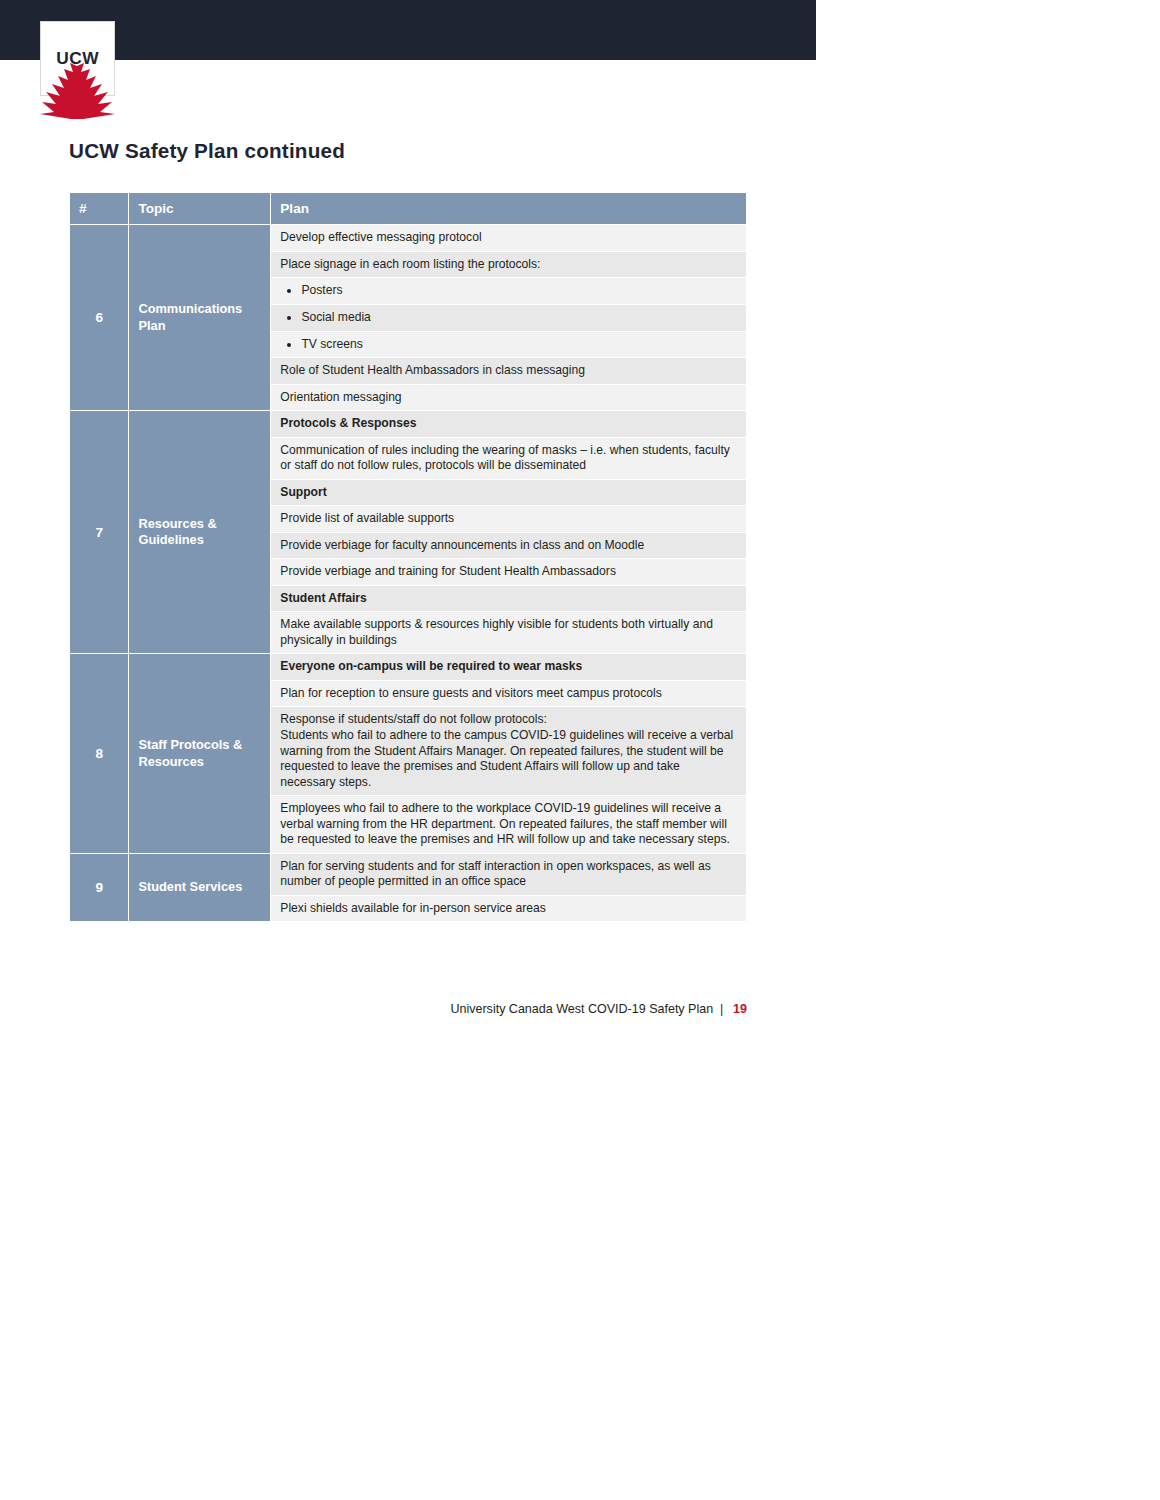UCW
UCW Safety Plan continued
| # | Topic | Plan |
| --- | --- | --- |
| 6 | Communications Plan | Develop effective messaging protocol |
| Place signage in each room listing the protocols: |
| Posters |
| Social media |
| TV screens |
| Role of Student Health Ambassadors in class messaging |
| Orientation messaging |
| 7 | Resources & Guidelines | Protocols & Responses |
| Communication of rules including the wearing of masks – i.e. when students, faculty or staff do not follow rules, protocols will be disseminated |
| Support |
| Provide list of available supports |
| Provide verbiage for faculty announcements in class and on Moodle |
| Provide verbiage and training for Student Health Ambassadors |
| Student Affairs |
| Make available supports & resources highly visible for students both virtually and physically in buildings |
| 8 | Staff Protocols & Resources | Everyone on-campus will be required to wear masks |
| Plan for reception to ensure guests and visitors meet campus protocols |
| Response if students/staff do not follow protocols: Students who fail to adhere to the campus COVID-19 guidelines will receive a verbal warning from the Student Affairs Manager. On repeated failures, the student will be requested to leave the premises and Student Affairs will follow up and take necessary steps. |
| Employees who fail to adhere to the workplace COVID-19 guidelines will receive a verbal warning from the HR department. On repeated failures, the staff member will be requested to leave the premises and HR will follow up and take necessary steps. |
| 9 | Student Services | Plan for serving students and for staff interaction in open workspaces, as well as number of people permitted in an office space |
| Plexi shields available for in-person service areas |
University Canada West COVID-19 Safety Plan |19